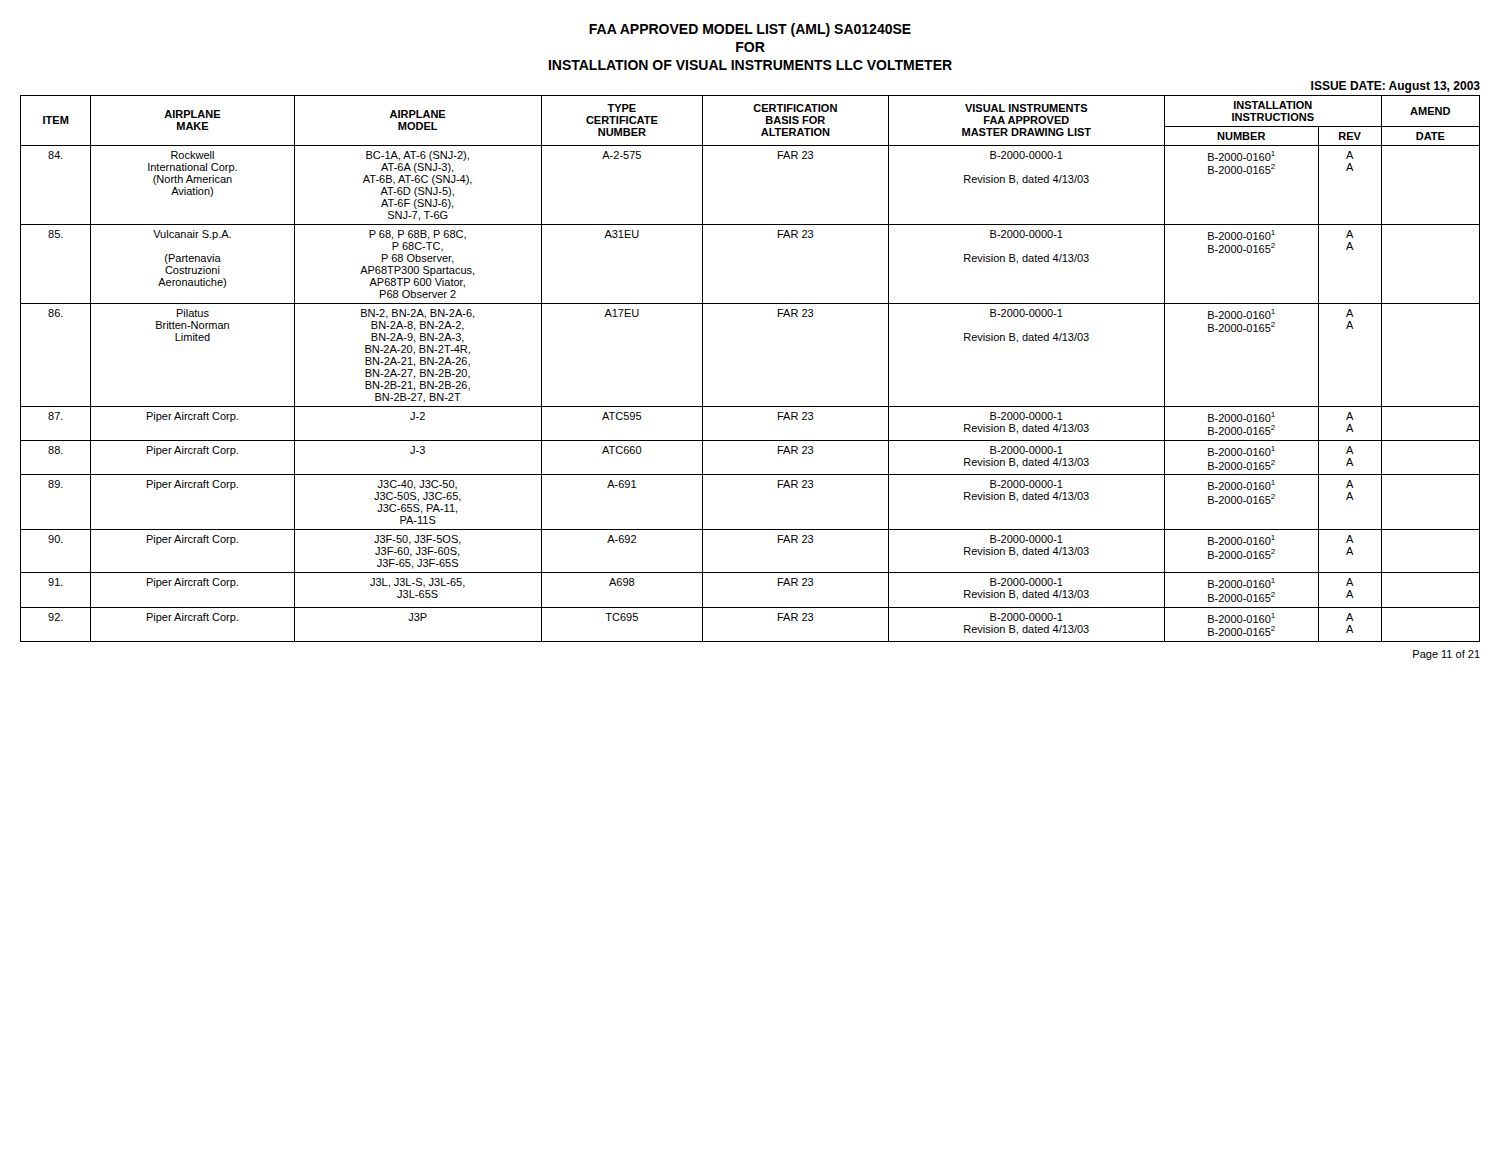FAA APPROVED MODEL LIST (AML) SA01240SE
FOR
INSTALLATION OF VISUAL INSTRUMENTS LLC VOLTMETER
ISSUE DATE: August 13, 2003
| ITEM | AIRPLANE MAKE | AIRPLANE MODEL | TYPE CERTIFICATE NUMBER | CERTIFICATION BASIS FOR ALTERATION | VISUAL INSTRUMENTS FAA APPROVED MASTER DRAWING LIST | INSTALLATION INSTRUCTIONS | AMEND |
| --- | --- | --- | --- | --- | --- | --- | --- |
| NUMBER | REV | DATE |
| 84. | Rockwell International Corp. (North American Aviation) | BC-1A, AT-6 (SNJ-2), AT-6A (SNJ-3), AT-6B, AT-6C (SNJ-4), AT-6D (SNJ-5), AT-6F (SNJ-6), SNJ-7, T-6G | A-2-575 | FAR 23 | B-2000-0000-1 Revision B, dated 4/13/03 | B-2000-0160 1 B-2000-0165 2 | A A | |
| 85. | Vulcanair S.p.A. (Partenavia Costruzioni Aeronautiche) | P 68, P 68B, P 68C, P 68C-TC, P 68 Observer, AP68TP300 Spartacus, AP68TP 600 Viator, P68 Observer 2 | A31EU | FAR 23 | B-2000-0000-1 Revision B, dated 4/13/03 | B-2000-0160 1 B-2000-0165 2 | A A | |
| 86. | Pilatus Britten-Norman Limited | BN-2, BN-2A, BN-2A-6, BN-2A-8, BN-2A-2, BN-2A-9, BN-2A-3, BN-2A-20, BN-2T-4R, BN-2A-21, BN-2A-26, BN-2A-27, BN-2B-20, BN-2B-21, BN-2B-26, BN-2B-27, BN-2T | A17EU | FAR 23 | B-2000-0000-1 Revision B, dated 4/13/03 | B-2000-0160 1 B-2000-0165 2 | A A | |
| 87. | Piper Aircraft Corp. | J-2 | ATC595 | FAR 23 | B-2000-0000-1 Revision B, dated 4/13/03 | B-2000-0160 1 B-2000-0165 2 | A A | |
| 88. | Piper Aircraft Corp. | J-3 | ATC660 | FAR 23 | B-2000-0000-1 Revision B, dated 4/13/03 | B-2000-0160 1 B-2000-0165 2 | A A | |
| 89. | Piper Aircraft Corp. | J3C-40, J3C-50, J3C-50S, J3C-65, J3C-65S, PA-11, PA-11S | A-691 | FAR 23 | B-2000-0000-1 Revision B, dated 4/13/03 | B-2000-0160 1 B-2000-0165 2 | A A | |
| 90. | Piper Aircraft Corp. | J3F-50, J3F-5OS, J3F-60, J3F-60S, J3F-65, J3F-65S | A-692 | FAR 23 | B-2000-0000-1 Revision B, dated 4/13/03 | B-2000-0160 1 B-2000-0165 2 | A A | |
| 91. | Piper Aircraft Corp. | J3L, J3L-S, J3L-65, J3L-65S | A698 | FAR 23 | B-2000-0000-1 Revision B, dated 4/13/03 | B-2000-0160 1 B-2000-0165 2 | A A | |
| 92. | Piper Aircraft Corp. | J3P | TC695 | FAR 23 | B-2000-0000-1 Revision B, dated 4/13/03 | B-2000-0160 1 B-2000-0165 2 | A A | |
Page 11 of 21